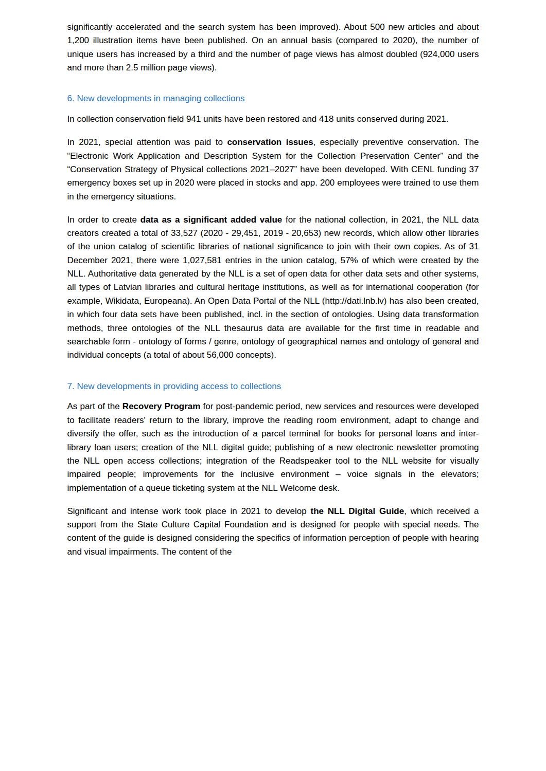significantly accelerated and the search system has been improved). About 500 new articles and about 1,200 illustration items have been published. On an annual basis (compared to 2020), the number of unique users has increased by a third and the number of page views has almost doubled (924,000 users and more than 2.5 million page views).
6. New developments in managing collections
In collection conservation field 941 units have been restored and 418 units conserved during 2021.
In 2021, special attention was paid to conservation issues, especially preventive conservation. The “Electronic Work Application and Description System for the Collection Preservation Center” and the “Conservation Strategy of Physical collections 2021–2027” have been developed. With CENL funding 37 emergency boxes set up in 2020 were placed in stocks and app. 200 employees were trained to use them in the emergency situations.
In order to create data as a significant added value for the national collection, in 2021, the NLL data creators created a total of 33,527 (2020 - 29,451, 2019 - 20,653) new records, which allow other libraries of the union catalog of scientific libraries of national significance to join with their own copies. As of 31 December 2021, there were 1,027,581 entries in the union catalog, 57% of which were created by the NLL. Authoritative data generated by the NLL is a set of open data for other data sets and other systems, all types of Latvian libraries and cultural heritage institutions, as well as for international cooperation (for example, Wikidata, Europeana). An Open Data Portal of the NLL (http://dati.lnb.lv) has also been created, in which four data sets have been published, incl. in the section of ontologies. Using data transformation methods, three ontologies of the NLL thesaurus data are available for the first time in readable and searchable form - ontology of forms / genre, ontology of geographical names and ontology of general and individual concepts (a total of about 56,000 concepts).
7. New developments in providing access to collections
As part of the Recovery Program for post-pandemic period, new services and resources were developed to facilitate readers' return to the library, improve the reading room environment, adapt to change and diversify the offer, such as the introduction of a parcel terminal for books for personal loans and inter-library loan users; creation of the NLL digital guide; publishing of a new electronic newsletter promoting the NLL open access collections; integration of the Readspeaker tool to the NLL website for visually impaired people; improvements for the inclusive environment – voice signals in the elevators; implementation of a queue ticketing system at the NLL Welcome desk.
Significant and intense work took place in 2021 to develop the NLL Digital Guide, which received a support from the State Culture Capital Foundation and is designed for people with special needs. The content of the guide is designed considering the specifics of information perception of people with hearing and visual impairments. The content of the